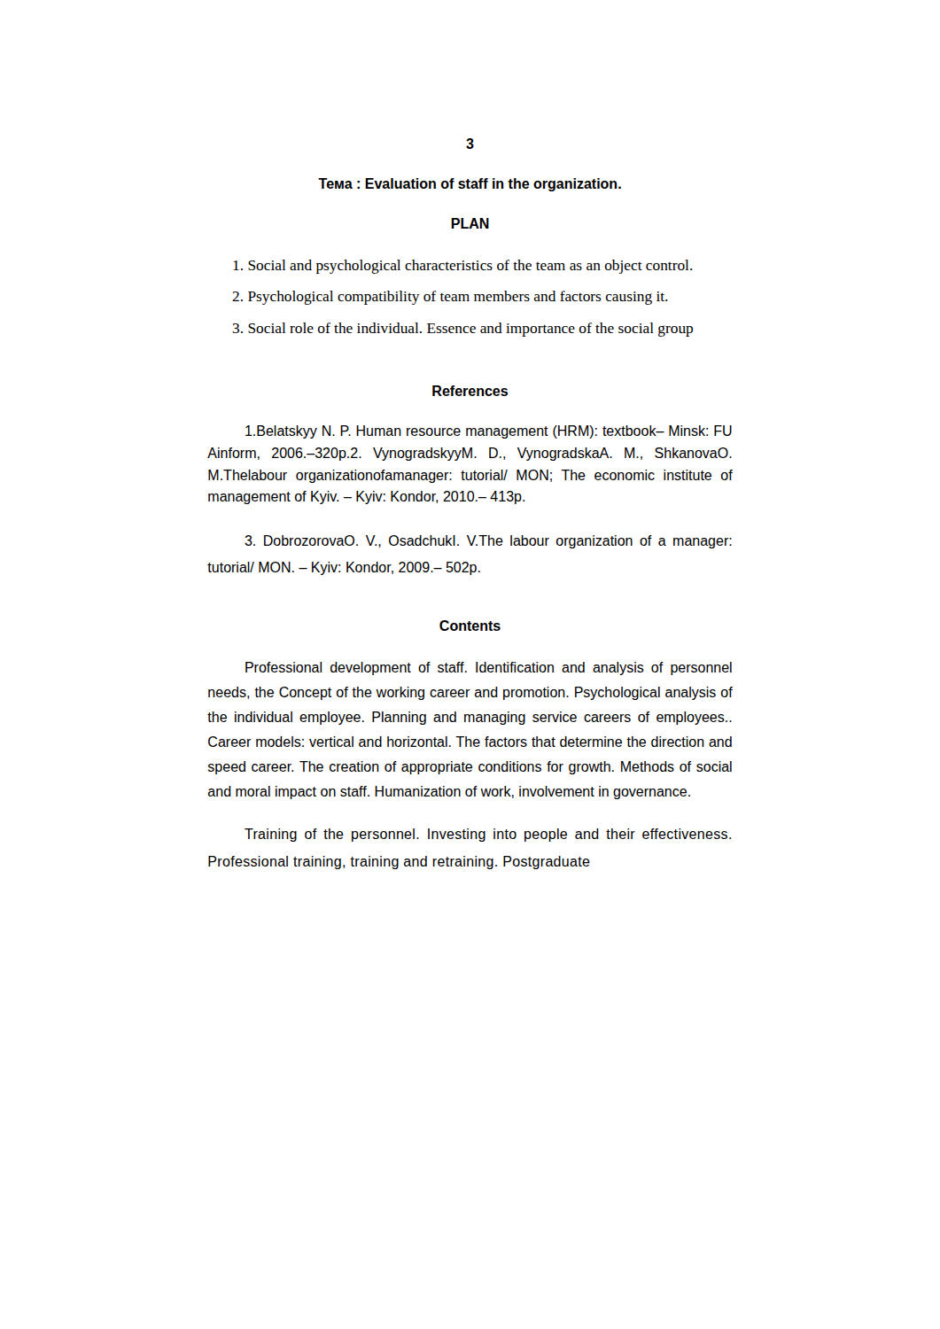3
Тема : Evaluation of staff in the organization.
PLAN
Social and psychological characteristics of the team as an object control.
Psychological compatibility of team members and factors causing it.
Social role of the individual. Essence and importance of the social group
References
1.Belatskyy N. P. Human resource management (HRM): textbook– Minsk: FU Ainform, 2006.–320p.2. VynogradskyyM. D., VynogradskaA. M., ShkanovaO. M.Thelabour organizationofamanager: tutorial/ MON; The economic institute of management of Kyiv. – Kyiv: Kondor, 2010.– 413p.
3. DobrozorovaO. V., OsadchukI. V.The labour organization of a manager: tutorial/ MON. – Kyiv: Kondor, 2009.– 502p.
Contents
Professional development of staff. Identification and analysis of personnel needs, the Concept of the working career and promotion. Psychological analysis of the individual employee. Planning and managing service careers of employees.. Career models: vertical and horizontal. The factors that determine the direction and speed career. The creation of appropriate conditions for growth. Methods of social and moral impact on staff. Humanization of work, involvement in governance.
Training of the personnel. Investing into people and their effectiveness. Professional training, training and retraining. Postgraduate